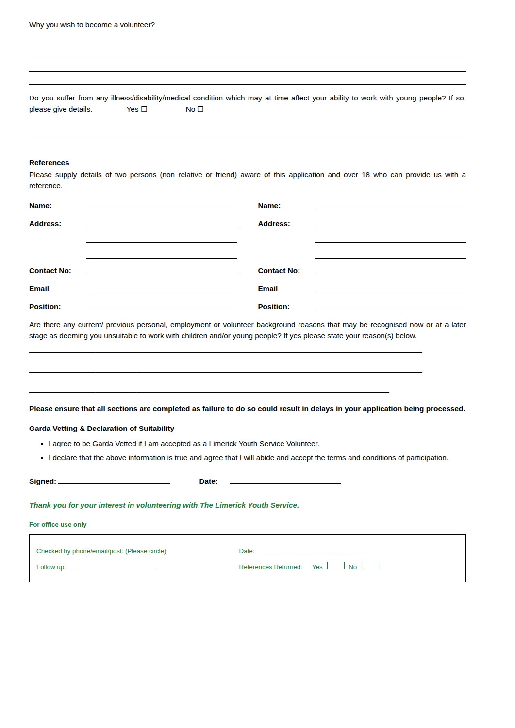Why you wish to become a volunteer?
Do you suffer from any illness/disability/medical condition which may at time affect your ability to work with young people? If so, please give details. Yes ☐ No ☐
References
Please supply details of two persons (non relative or friend) aware of this application and over 18 who can provide us with a reference.
| Name: | | | Name: | |
| Address: | | | Address: | |
| Contact No: | | | Contact No: | |
| Email | | | Email | |
| Position: | | | Position: | |
Are there any current/ previous personal, employment or volunteer background reasons that may be recognised now or at a later stage as deeming you unsuitable to work with children and/or young people? If yes please state your reason(s) below.
_______________________________________________________________________________________________
_______________________________________________________________________________________________
_______________________________________________________________________________________
Please ensure that all sections are completed as failure to do so could result in delays in your application being processed.
Garda Vetting & Declaration of Suitability
I agree to be Garda Vetted if I am accepted as a Limerick Youth Service Volunteer.
I declare that the above information is true and agree that I will abide and accept the terms and conditions of participation.
Signed: Date:
Thank you for your interest in volunteering with The Limerick Youth Service.
For office use only
| Checked by phone/email/post: (Please circle) | Date: |
| Follow up: | References Returned: Yes No |